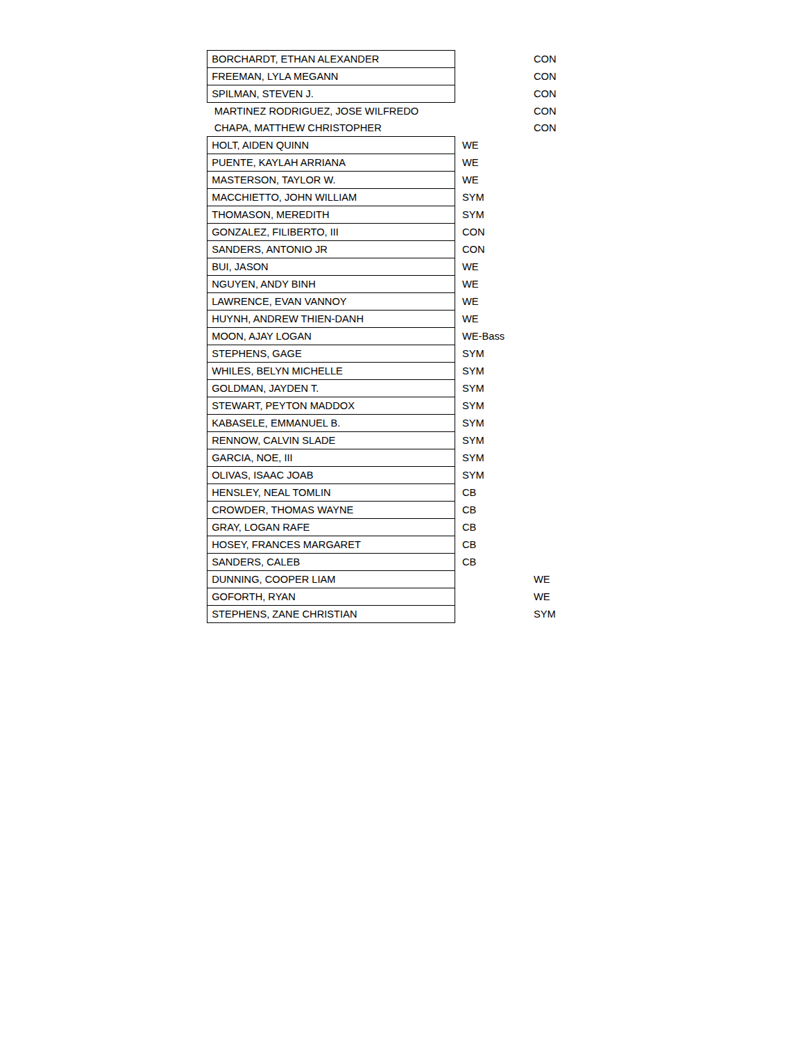| BORCHARDT, ETHAN ALEXANDER | | CON |
| FREEMAN, LYLA MEGANN | | CON |
| SPILMAN, STEVEN J. | | CON |
| MARTINEZ RODRIGUEZ, JOSE WILFREDO | | CON |
| CHAPA, MATTHEW CHRISTOPHER | | CON |
| HOLT, AIDEN QUINN | WE | |
| PUENTE, KAYLAH ARRIANA | WE | |
| MASTERSON, TAYLOR W. | WE | |
| MACCHIETTO, JOHN WILLIAM | SYM | |
| THOMASON, MEREDITH | SYM | |
| GONZALEZ, FILIBERTO, III | CON | |
| SANDERS, ANTONIO JR | CON | |
| BUI, JASON | WE | |
| NGUYEN, ANDY BINH | WE | |
| LAWRENCE, EVAN VANNOY | WE | |
| HUYNH, ANDREW THIEN-DANH | WE | |
| MOON, AJAY LOGAN | WE-Bass | |
| STEPHENS, GAGE | SYM | |
| WHILES, BELYN MICHELLE | SYM | |
| GOLDMAN, JAYDEN T. | SYM | |
| STEWART, PEYTON MADDOX | SYM | |
| KABASELE, EMMANUEL B. | SYM | |
| RENNOW, CALVIN SLADE | SYM | |
| GARCIA, NOE, III | SYM | |
| OLIVAS, ISAAC JOAB | SYM | |
| HENSLEY, NEAL TOMLIN | CB | |
| CROWDER, THOMAS WAYNE | CB | |
| GRAY, LOGAN RAFE | CB | |
| HOSEY, FRANCES MARGARET | CB | |
| SANDERS, CALEB | CB | |
| DUNNING, COOPER LIAM | | WE |
| GOFORTH, RYAN | | WE |
| STEPHENS, ZANE CHRISTIAN | | SYM |